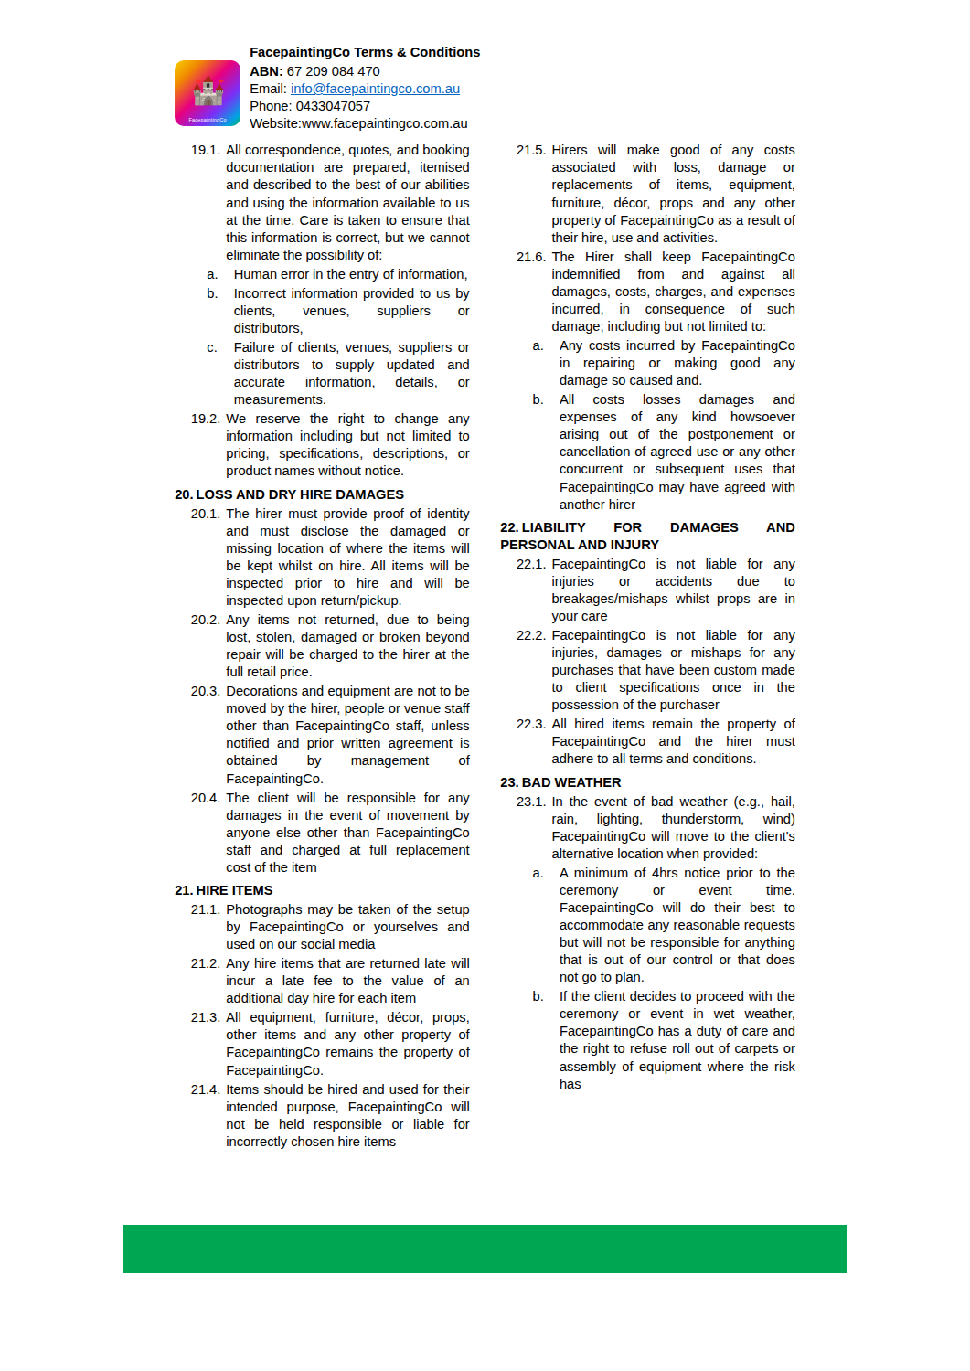🏰
FacepaintingCo
FacepaintingCo Terms & Conditions
ABN: 67 209 084 470
Email: info@facepaintingco.com.au
Phone: 0433047057
Website:www.facepaintingco.com.au
19.1. All correspondence, quotes, and booking documentation are prepared, itemised and described to the best of our abilities and using the information available to us at the time. Care is taken to ensure that this information is correct, but we cannot eliminate the possibility of:
a. Human error in the entry of information,
b. Incorrect information provided to us by clients, venues, suppliers or distributors,
c. Failure of clients, venues, suppliers or distributors to supply updated and accurate information, details, or measurements.
19.2. We reserve the right to change any information including but not limited to pricing, specifications, descriptions, or product names without notice.
20. LOSS AND DRY HIRE DAMAGES
20.1. The hirer must provide proof of identity and must disclose the damaged or missing location of where the items will be kept whilst on hire. All items will be inspected prior to hire and will be inspected upon return/pickup.
20.2. Any items not returned, due to being lost, stolen, damaged or broken beyond repair will be charged to the hirer at the full retail price.
20.3. Decorations and equipment are not to be moved by the hirer, people or venue staff other than FacepaintingCo staff, unless notified and prior written agreement is obtained by management of FacepaintingCo.
20.4. The client will be responsible for any damages in the event of movement by anyone else other than FacepaintingCo staff and charged at full replacement cost of the item
21. HIRE ITEMS
21.1. Photographs may be taken of the setup by FacepaintingCo or yourselves and used on our social media
21.2. Any hire items that are returned late will incur a late fee to the value of an additional day hire for each item
21.3. All equipment, furniture, décor, props, other items and any other property of FacepaintingCo remains the property of FacepaintingCo.
21.4. Items should be hired and used for their intended purpose, FacepaintingCo will not be held responsible or liable for incorrectly chosen hire items
21.5. Hirers will make good of any costs associated with loss, damage or replacements of items, equipment, furniture, décor, props and any other property of FacepaintingCo as a result of their hire, use and activities.
21.6. The Hirer shall keep FacepaintingCo indemnified from and against all damages, costs, charges, and expenses incurred, in consequence of such damage; including but not limited to:
a. Any costs incurred by FacepaintingCo in repairing or making good any damage so caused and.
b. All costs losses damages and expenses of any kind howsoever arising out of the postponement or cancellation of agreed use or any other concurrent or subsequent uses that FacepaintingCo may have agreed with another hirer
22. LIABILITY FOR DAMAGES AND PERSONAL AND INJURY
22.1. FacepaintingCo is not liable for any injuries or accidents due to breakages/mishaps whilst props are in your care
22.2. FacepaintingCo is not liable for any injuries, damages or mishaps for any purchases that have been custom made to client specifications once in the possession of the purchaser
22.3. All hired items remain the property of FacepaintingCo and the hirer must adhere to all terms and conditions.
23. BAD WEATHER
23.1. In the event of bad weather (e.g., hail, rain, lighting, thunderstorm, wind) FacepaintingCo will move to the client's alternative location when provided:
a. A minimum of 4hrs notice prior to the ceremony or event time. FacepaintingCo will do their best to accommodate any reasonable requests but will not be responsible for anything that is out of our control or that does not go to plan.
b. If the client decides to proceed with the ceremony or event in wet weather, FacepaintingCo has a duty of care and the right to refuse roll out of carpets or assembly of equipment where the risk has